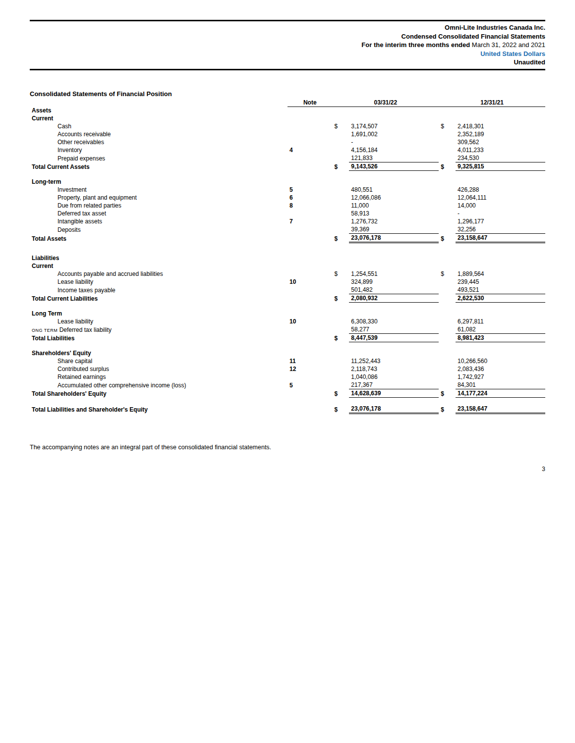Omni-Lite Industries Canada Inc.
Condensed Consolidated Financial Statements
For the interim three months ended March 31, 2022 and 2021
United States Dollars
Unaudited
Consolidated Statements of Financial Position
| | Note | 03/31/22 | 12/31/21 |
| --- | --- | --- | --- |
| Assets | | | | | |
| Current | | | | | |
| Cash | | $ | 3,174,507 | $ | 2,418,301 |
| Accounts receivable | | | 1,691,002 | | 2,352,189 |
| Other receivables | | | - | | 309,562 |
| Inventory | 4 | | 4,156,184 | | 4,011,233 |
| Prepaid expenses | | | 121,833 | | 234,530 |
| Total Current Assets | | $ | 9,143,526 | $ | 9,325,815 |
| Long-term | | | | | |
| Investment | 5 | | 480,551 | | 426,288 |
| Property, plant and equipment | 6 | | 12,066,086 | | 12,064,111 |
| Due from related parties | 8 | | 11,000 | | 14,000 |
| Deferred tax asset | | | 58,913 | | - |
| Intangible assets | 7 | | 1,276,732 | | 1,296,177 |
| Deposits | | | 39,369 | | 32,256 |
| Total Assets | | $ | 23,076,178 | $ | 23,158,647 |
| Liabilities | | | | | |
| Current | | | | | |
| Accounts payable and accrued liabilities | | $ | 1,254,551 | $ | 1,889,564 |
| Lease liability | 10 | | 324,899 | | 239,445 |
| Income taxes payable | | | 501,482 | | 493,521 |
| Total Current Liabilities | | $ | 2,080,932 | | 2,622,530 |
| Long Term | | | | | |
| Lease liability | 10 | | 6,308,330 | | 6,297,811 |
| ONG TERM Deferred tax liability | | | 58,277 | | 61,082 |
| Total Liabilities | | $ | 8,447,539 | | 8,981,423 |
| Shareholders' Equity | | | | | |
| Share capital | 11 | | 11,252,443 | | 10,266,560 |
| Contributed surplus | 12 | | 2,118,743 | | 2,083,436 |
| Retained earnings | | | 1,040,086 | | 1,742,927 |
| Accumulated other comprehensive income (loss) | 5 | | 217,367 | | 84,301 |
| Total Shareholders' Equity | | $ | 14,628,639 | $ | 14,177,224 |
| Total Liabilities and Shareholder's Equity | | $ | 23,076,178 | $ | 23,158,647 |
The accompanying notes are an integral part of these consolidated financial statements.
3